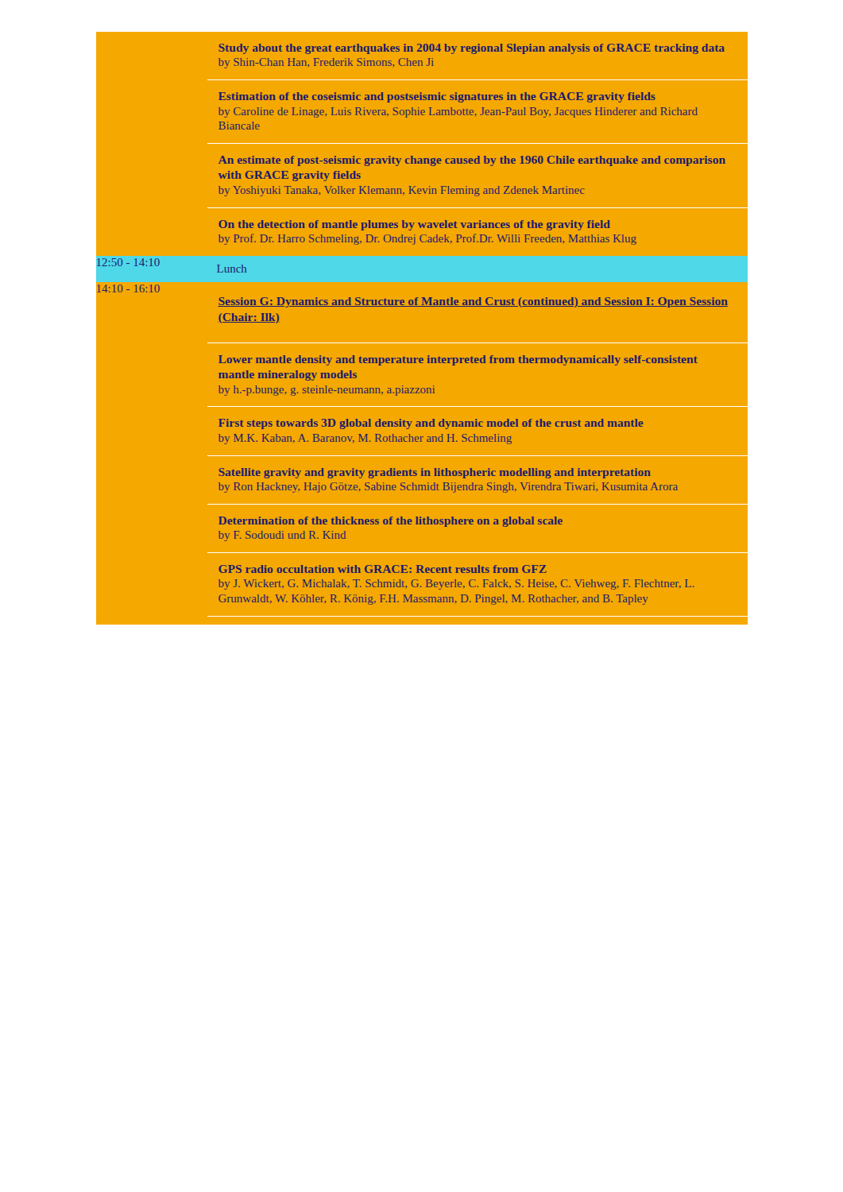| | Study about the great earthquakes in 2004 by regional Slepian analysis of GRACE tracking data by Shin-Chan Han, Frederik Simons, Chen Ji Estimation of the coseismic and postseismic signatures in the GRACE gravity fields by Caroline de Linage, Luis Rivera, Sophie Lambotte, Jean-Paul Boy, Jacques Hinderer and Richard Biancale An estimate of post-seismic gravity change caused by the 1960 Chile earthquake and comparison with GRACE gravity fields by Yoshiyuki Tanaka, Volker Klemann, Kevin Fleming and Zdenek Martinec On the detection of mantle plumes by wavelet variances of the gravity field by Prof. Dr. Harro Schmeling, Dr. Ondrej Cadek, Prof.Dr. Willi Freeden, Matthias Klug |
| 12:50 - 14:10 | Lunch |
| 14:10 - 16:10 | Session G: Dynamics and Structure of Mantle and Crust (continued) and Session I: Open Session (Chair: Ilk) Lower mantle density and temperature interpreted from thermodynamically self-consistent mantle mineralogy models by h.-p.bunge, g. steinle-neumann, a.piazzoni First steps towards 3D global density and dynamic model of the crust and mantle by M.K. Kaban, A. Baranov, M. Rothacher and H. Schmeling Satellite gravity and gravity gradients in lithospheric modelling and interpretation by Ron Hackney, Hajo Götze, Sabine Schmidt Bijendra Singh, Virendra Tiwari, Kusumita Arora Determination of the thickness of the lithosphere on a global scale by F. Sodoudi und R. Kind GPS radio occultation with GRACE: Recent results from GFZ by J. Wickert, G. Michalak, T. Schmidt, G. Beyerle, C. Falck, S. Heise, C. Viehweg, F. Flechtner, L. Grunwaldt, W. Köhler, R. König, F.H. Massmann, D. Pingel, M. Rothacher, and B. Tapley |